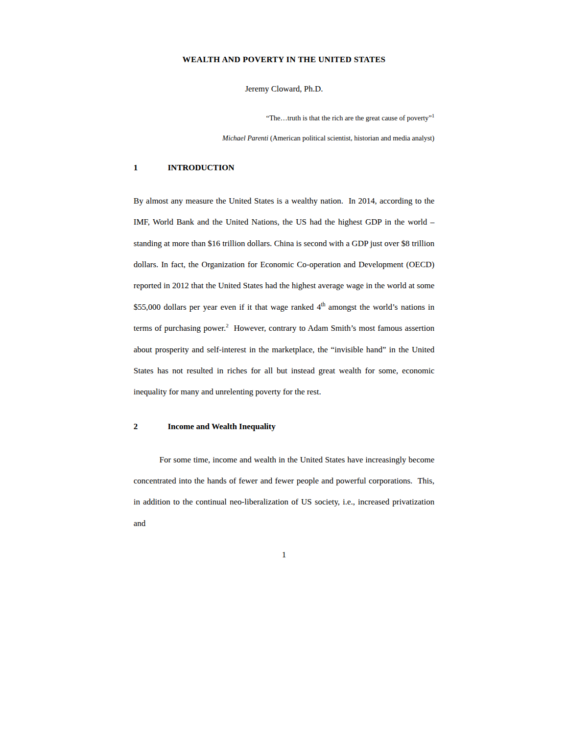WEALTH AND POVERTY IN THE UNITED STATES
Jeremy Cloward, Ph.D.
“The…truth is that the rich are the great cause of poverty”1
Michael Parenti (American political scientist, historian and media analyst)
1 INTRODUCTION
By almost any measure the United States is a wealthy nation. In 2014, according to the IMF, World Bank and the United Nations, the US had the highest GDP in the world – standing at more than $16 trillion dollars. China is second with a GDP just over $8 trillion dollars. In fact, the Organization for Economic Co-operation and Development (OECD) reported in 2012 that the United States had the highest average wage in the world at some $55,000 dollars per year even if it that wage ranked 4th amongst the world’s nations in terms of purchasing power.2 However, contrary to Adam Smith’s most famous assertion about prosperity and self-interest in the marketplace, the “invisible hand” in the United States has not resulted in riches for all but instead great wealth for some, economic inequality for many and unrelenting poverty for the rest.
2 Income and Wealth Inequality
For some time, income and wealth in the United States have increasingly become concentrated into the hands of fewer and fewer people and powerful corporations. This, in addition to the continual neo-liberalization of US society, i.e., increased privatization and
1